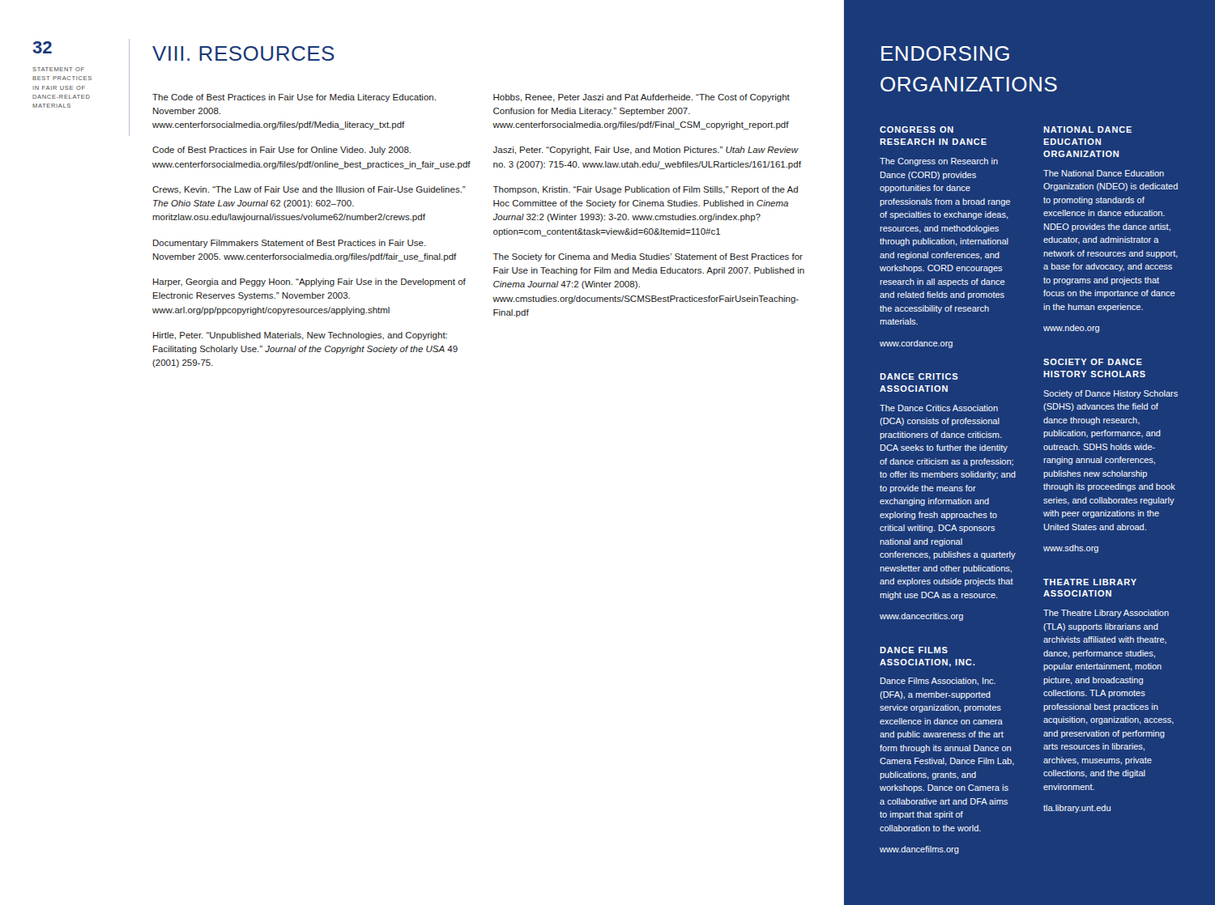32
Statement of
Best Practices
in Fair Use of
Dance-Related
Materials
VIII. Resources
The Code of Best Practices in Fair Use for Media Literacy Education. November 2008. www.centerforsocialmedia.org/files/pdf/Media_literacy_txt.pdf
Code of Best Practices in Fair Use for Online Video. July 2008. www.centerforsocialmedia.org/files/pdf/online_best_practices_in_fair_use.pdf
Crews, Kevin. “The Law of Fair Use and the Illusion of Fair-Use Guidelines.” The Ohio State Law Journal 62 (2001): 602–700. moritzlaw.osu.edu/lawjournal/issues/volume62/number2/crews.pdf
Documentary Filmmakers Statement of Best Practices in Fair Use. November 2005. www.centerforsocialmedia.org/files/pdf/fair_use_final.pdf
Harper, Georgia and Peggy Hoon. “Applying Fair Use in the Development of Electronic Reserves Systems.” November 2003. www.arl.org/pp/ppcopyright/copyresources/applying.shtml
Hirtle, Peter. “Unpublished Materials, New Technologies, and Copyright: Facilitating Scholarly Use.” Journal of the Copyright Society of the USA 49 (2001) 259-75.
Hobbs, Renee, Peter Jaszi and Pat Aufderheide. “The Cost of Copyright Confusion for Media Literacy.” September 2007. www.centerforsocialmedia.org/files/pdf/Final_CSM_copyright_report.pdf
Jaszi, Peter. “Copyright, Fair Use, and Motion Pictures.” Utah Law Review no. 3 (2007): 715-40. www.law.utah.edu/_webfiles/ULRarticles/161/161.pdf
Thompson, Kristin. “Fair Usage Publication of Film Stills,” Report of the Ad Hoc Committee of the Society for Cinema Studies. Published in Cinema Journal 32:2 (Winter 1993): 3-20. www.cmstudies.org/index.php?option=com_content&task=view&id=60&Itemid=110#c1
The Society for Cinema and Media Studies’ Statement of Best Practices for Fair Use in Teaching for Film and Media Educators. April 2007. Published in Cinema Journal 47:2 (Winter 2008). www.cmstudies.org/documents/SCMSBestPracticesforFairUseinTeaching-Final.pdf
Endorsing Organizations
Congress on
Research in Dance
The Congress on Research in Dance (CORD) provides opportunities for dance professionals from a broad range of specialties to exchange ideas, resources, and methodologies through publication, international and regional conferences, and workshops. CORD encourages research in all aspects of dance and related fields and promotes the accessibility of research materials.
www.cordance.org
Dance Critics
Association
The Dance Critics Association (DCA) consists of professional practitioners of dance criticism. DCA seeks to further the identity of dance criticism as a profession; to offer its members solidarity; and to provide the means for exchanging information and exploring fresh approaches to critical writing. DCA sponsors national and regional conferences, publishes a quarterly newsletter and other publications, and explores outside projects that might use DCA as a resource.
www.dancecritics.org
Dance Films
Association, Inc.
Dance Films Association, Inc. (DFA), a member-supported service organization, promotes excellence in dance on camera and public awareness of the art form through its annual Dance on Camera Festival, Dance Film Lab, publications, grants, and workshops. Dance on Camera is a collaborative art and DFA aims to impart that spirit of collaboration to the world.
www.dancefilms.org
National Dance
Education Organization
The National Dance Education Organization (NDEO) is dedicated to promoting standards of excellence in dance education. NDEO provides the dance artist, educator, and administrator a network of resources and support, a base for advocacy, and access to programs and projects that focus on the importance of dance in the human experience.
www.ndeo.org
Society of Dance
History Scholars
Society of Dance History Scholars (SDHS) advances the field of dance through research, publication, performance, and outreach. SDHS holds wide-ranging annual conferences, publishes new scholarship through its proceedings and book series, and collaborates regularly with peer organizations in the United States and abroad.
www.sdhs.org
Theatre Library
Association
The Theatre Library Association (TLA) supports librarians and archivists affiliated with theatre, dance, performance studies, popular entertainment, motion picture, and broadcasting collections. TLA promotes professional best practices in acquisition, organization, access, and preservation of performing arts resources in libraries, archives, museums, private collections, and the digital environment.
tla.library.unt.edu